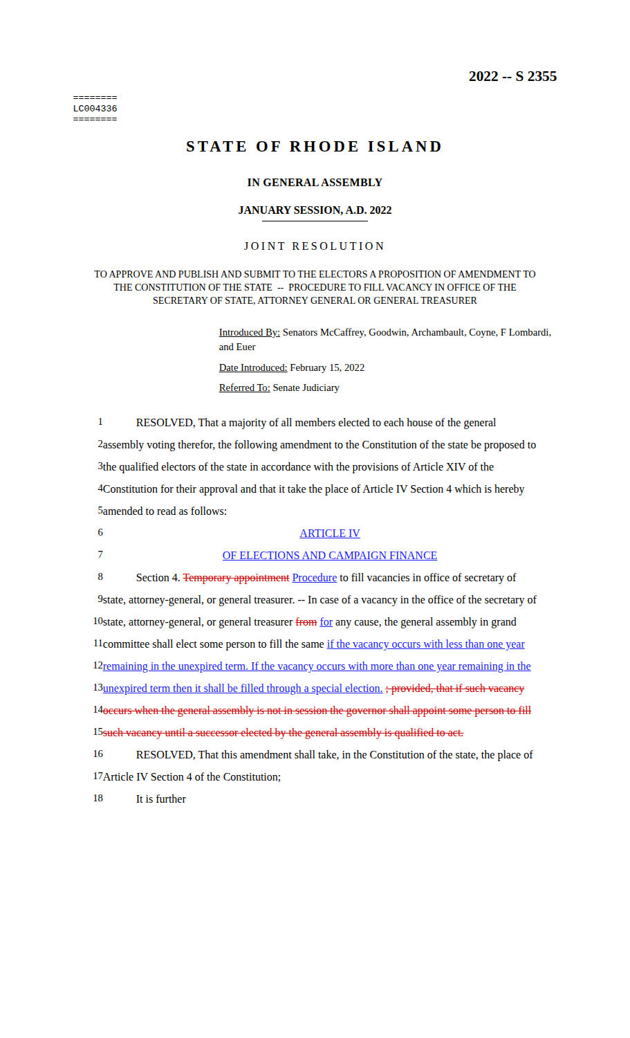2022 -- S 2355
========
LC004336
========
STATE OF RHODE ISLAND
IN GENERAL ASSEMBLY
JANUARY SESSION, A.D. 2022
JOINT RESOLUTION
TO APPROVE AND PUBLISH AND SUBMIT TO THE ELECTORS A PROPOSITION OF AMENDMENT TO THE CONSTITUTION OF THE STATE -- PROCEDURE TO FILL VACANCY IN OFFICE OF THE SECRETARY OF STATE, ATTORNEY GENERAL OR GENERAL TREASURER
Introduced By: Senators McCaffrey, Goodwin, Archambault, Coyne, F Lombardi, and Euer
Date Introduced: February 15, 2022
Referred To: Senate Judiciary
| 1 | RESOLVED, That a majority of all members elected to each house of the general |
| 2 | assembly voting therefor, the following amendment to the Constitution of the state be proposed to |
| 3 | the qualified electors of the state in accordance with the provisions of Article XIV of the |
| 4 | Constitution for their approval and that it take the place of Article IV Section 4 which is hereby |
| 5 | amended to read as follows: |
| 6 | ARTICLE IV |
| 7 | OF ELECTIONS AND CAMPAIGN FINANCE |
| 8 | Section 4. Temporary appointment Procedure to fill vacancies in office of secretary of |
| 9 | state, attorney-general, or general treasurer. -- In case of a vacancy in the office of the secretary of |
| 10 | state, attorney-general, or general treasurer from for any cause, the general assembly in grand |
| 11 | committee shall elect some person to fill the same if the vacancy occurs with less than one year |
| 12 | remaining in the unexpired term. If the vacancy occurs with more than one year remaining in the |
| 13 | unexpired term then it shall be filled through a special election. ; provided, that if such vacancy |
| 14 | occurs when the general assembly is not in session the governor shall appoint some person to fill |
| 15 | such vacancy until a successor elected by the general assembly is qualified to act. |
| 16 | RESOLVED, That this amendment shall take, in the Constitution of the state, the place of |
| 17 | Article IV Section 4 of the Constitution; |
| 18 | It is further |